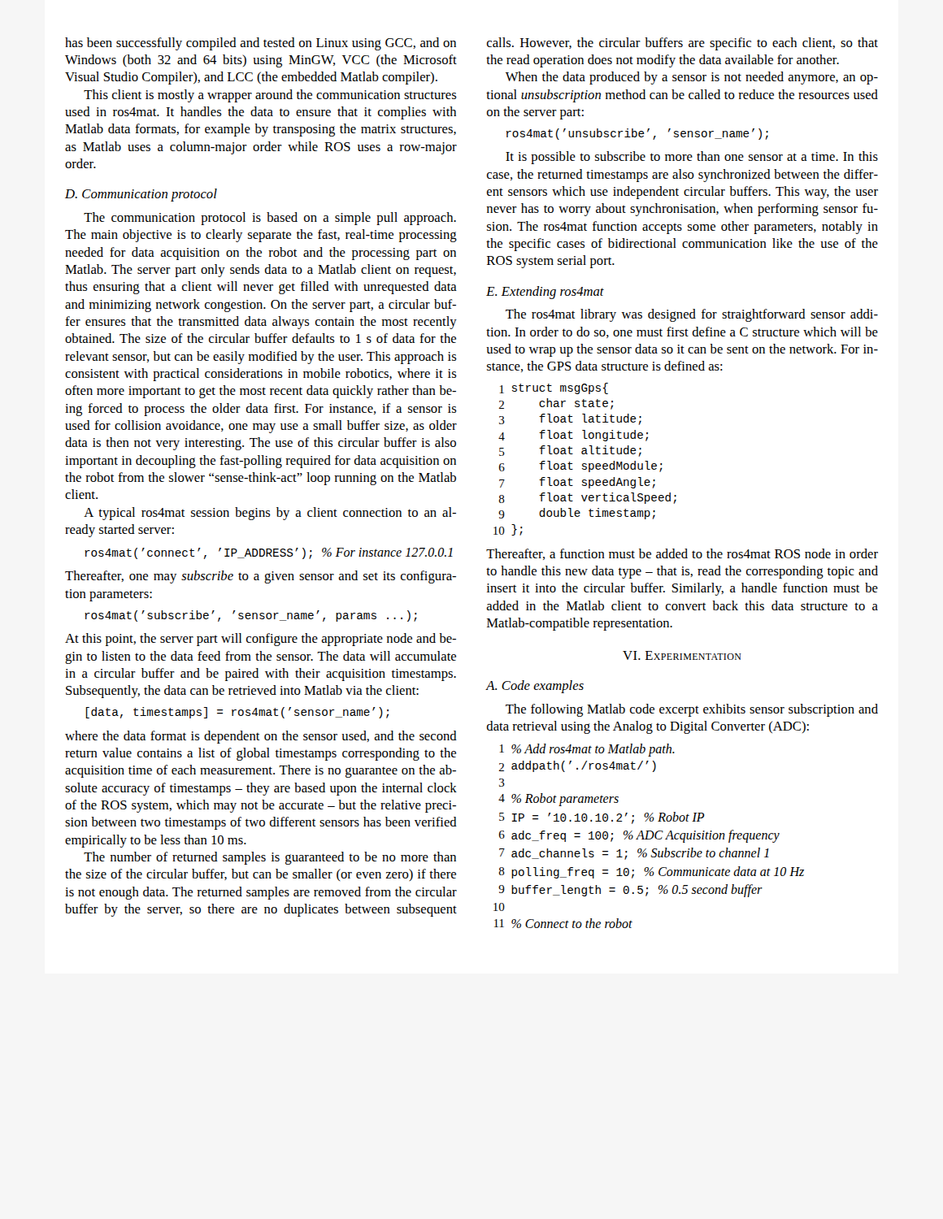has been successfully compiled and tested on Linux using GCC, and on Windows (both 32 and 64 bits) using MinGW, VCC (the Microsoft Visual Studio Compiler), and LCC (the embedded Matlab compiler).
This client is mostly a wrapper around the communication structures used in ros4mat. It handles the data to ensure that it complies with Matlab data formats, for example by transposing the matrix structures, as Matlab uses a column-major order while ROS uses a row-major order.
D. Communication protocol
The communication protocol is based on a simple pull approach. The main objective is to clearly separate the fast, real-time processing needed for data acquisition on the robot and the processing part on Matlab. The server part only sends data to a Matlab client on request, thus ensuring that a client will never get filled with unrequested data and minimizing network congestion. On the server part, a circular buffer ensures that the transmitted data always contain the most recently obtained. The size of the circular buffer defaults to 1 s of data for the relevant sensor, but can be easily modified by the user. This approach is consistent with practical considerations in mobile robotics, where it is often more important to get the most recent data quickly rather than being forced to process the older data first. For instance, if a sensor is used for collision avoidance, one may use a small buffer size, as older data is then not very interesting. The use of this circular buffer is also important in decoupling the fast-polling required for data acquisition on the robot from the slower “sense-think-act” loop running on the Matlab client.
A typical ros4mat session begins by a client connection to an already started server:
ros4mat(’connect’, ’IP_ADDRESS’); % For instance 127.0.0.1
Thereafter, one may subscribe to a given sensor and set its configuration parameters:
ros4mat(’subscribe’, ’sensor_name’, params ...);
At this point, the server part will configure the appropriate node and begin to listen to the data feed from the sensor. The data will accumulate in a circular buffer and be paired with their acquisition timestamps. Subsequently, the data can be retrieved into Matlab via the client:
[data, timestamps] = ros4mat(’sensor_name’);
where the data format is dependent on the sensor used, and the second return value contains a list of global timestamps corresponding to the acquisition time of each measurement. There is no guarantee on the absolute accuracy of timestamps – they are based upon the internal clock of the ROS system, which may not be accurate – but the relative precision between two timestamps of two different sensors has been verified empirically to be less than 10 ms.
The number of returned samples is guaranteed to be no more than the size of the circular buffer, but can be smaller (or even zero) if there is not enough data. The returned samples are removed from the circular buffer by the server, so there are no duplicates between subsequent calls. However, the circular buffers are specific to each client, so that the read operation does not modify the data available for another.
When the data produced by a sensor is not needed anymore, an optional unsubscription method can be called to reduce the resources used on the server part:
ros4mat(’unsubscribe’, ’sensor_name’);
It is possible to subscribe to more than one sensor at a time. In this case, the returned timestamps are also synchronized between the different sensors which use independent circular buffers. This way, the user never has to worry about synchronisation, when performing sensor fusion. The ros4mat function accepts some other parameters, notably in the specific cases of bidirectional communication like the use of the ROS system serial port.
E. Extending ros4mat
The ros4mat library was designed for straightforward sensor addition. In order to do so, one must first define a C structure which will be used to wrap up the sensor data so it can be sent on the network. For instance, the GPS data structure is defined as:
struct msgGps{
char state;
float latitude;
float longitude;
float altitude;
float speedModule;
float speedAngle;
float verticalSpeed;
double timestamp;
};
Thereafter, a function must be added to the ros4mat ROS node in order to handle this new data type – that is, read the corresponding topic and insert it into the circular buffer. Similarly, a handle function must be added in the Matlab client to convert back this data structure to a Matlab-compatible representation.
VI. Experimentation
A. Code examples
The following Matlab code excerpt exhibits sensor subscription and data retrieval using the Analog to Digital Converter (ADC):
% Add ros4mat to Matlab path.
addpath(’./ros4mat/’)
% Robot parameters
IP = ’10.10.10.2’; % Robot IP
adc_freq = 100; % ADC Acquisition frequency
adc_channels = 1; % Subscribe to channel 1
polling_freq = 10; % Communicate data at 10 Hz
buffer_length = 0.5; % 0.5 second buffer
% Connect to the robot